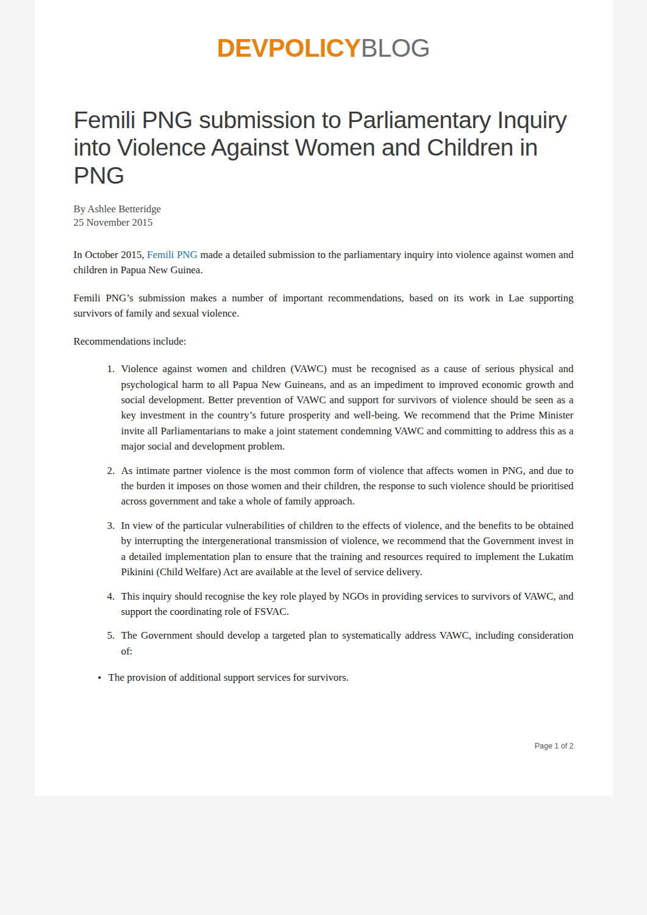DEV POLICY BLOG
Femili PNG submission to Parliamentary Inquiry into Violence Against Women and Children in PNG
By Ashlee Betteridge
25 November 2015
In October 2015, Femili PNG made a detailed submission to the parliamentary inquiry into violence against women and children in Papua New Guinea.
Femili PNG’s submission makes a number of important recommendations, based on its work in Lae supporting survivors of family and sexual violence.
Recommendations include:
Violence against women and children (VAWC) must be recognised as a cause of serious physical and psychological harm to all Papua New Guineans, and as an impediment to improved economic growth and social development. Better prevention of VAWC and support for survivors of violence should be seen as a key investment in the country’s future prosperity and well-being. We recommend that the Prime Minister invite all Parliamentarians to make a joint statement condemning VAWC and committing to address this as a major social and development problem.
As intimate partner violence is the most common form of violence that affects women in PNG, and due to the burden it imposes on those women and their children, the response to such violence should be prioritised across government and take a whole of family approach.
In view of the particular vulnerabilities of children to the effects of violence, and the benefits to be obtained by interrupting the intergenerational transmission of violence, we recommend that the Government invest in a detailed implementation plan to ensure that the training and resources required to implement the Lukatim Pikinini (Child Welfare) Act are available at the level of service delivery.
This inquiry should recognise the key role played by NGOs in providing services to survivors of VAWC, and support the coordinating role of FSVAC.
The Government should develop a targeted plan to systematically address VAWC, including consideration of:
The provision of additional support services for survivors.
Page 1 of 2